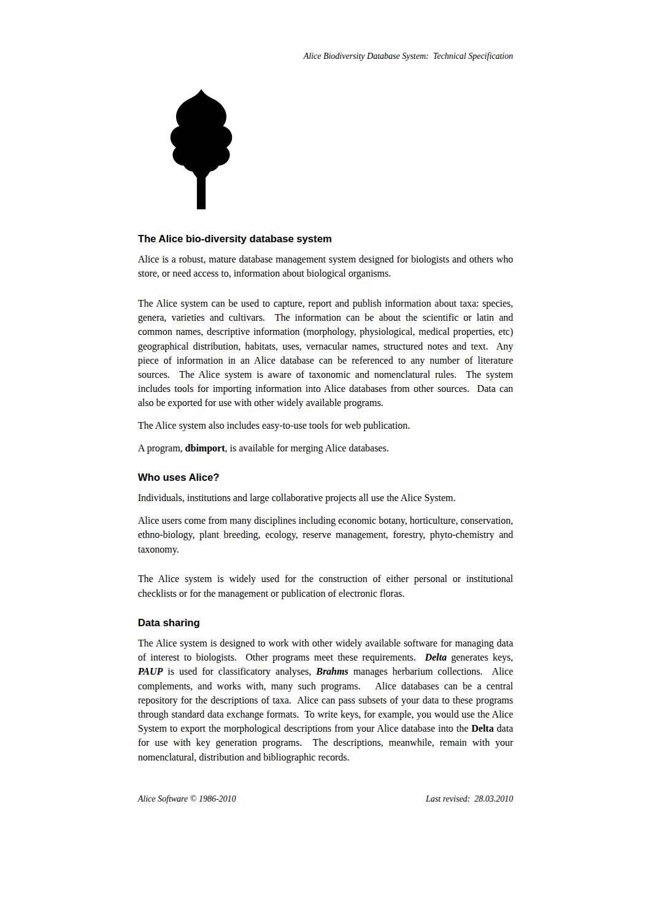Alice Biodiversity Database System: Technical Specification
The Alice bio-diversity database system
Alice is a robust, mature database management system designed for biologists and others who store, or need access to, information about biological organisms.
The Alice system can be used to capture, report and publish information about taxa: species, genera, varieties and cultivars. The information can be about the scientific or latin and common names, descriptive information (morphology, physiological, medical properties, etc) geographical distribution, habitats, uses, vernacular names, structured notes and text. Any piece of information in an Alice database can be referenced to any number of literature sources. The Alice system is aware of taxonomic and nomenclatural rules. The system includes tools for importing information into Alice databases from other sources. Data can also be exported for use with other widely available programs.
The Alice system also includes easy-to-use tools for web publication.
A program, dbimport, is available for merging Alice databases.
Who uses Alice?
Individuals, institutions and large collaborative projects all use the Alice System.
Alice users come from many disciplines including economic botany, horticulture, conservation, ethno-biology, plant breeding, ecology, reserve management, forestry, phyto-chemistry and taxonomy.
The Alice system is widely used for the construction of either personal or institutional checklists or for the management or publication of electronic floras.
Data sharing
The Alice system is designed to work with other widely available software for managing data of interest to biologists. Other programs meet these requirements. Delta generates keys, PAUP is used for classificatory analyses, Brahms manages herbarium collections. Alice complements, and works with, many such programs. Alice databases can be a central repository for the descriptions of taxa. Alice can pass subsets of your data to these programs through standard data exchange formats. To write keys, for example, you would use the Alice System to export the morphological descriptions from your Alice database into the Delta data for use with key generation programs. The descriptions, meanwhile, remain with your nomenclatural, distribution and bibliographic records.
Alice Software © 1986-2010 Last revised: 28.03.2010